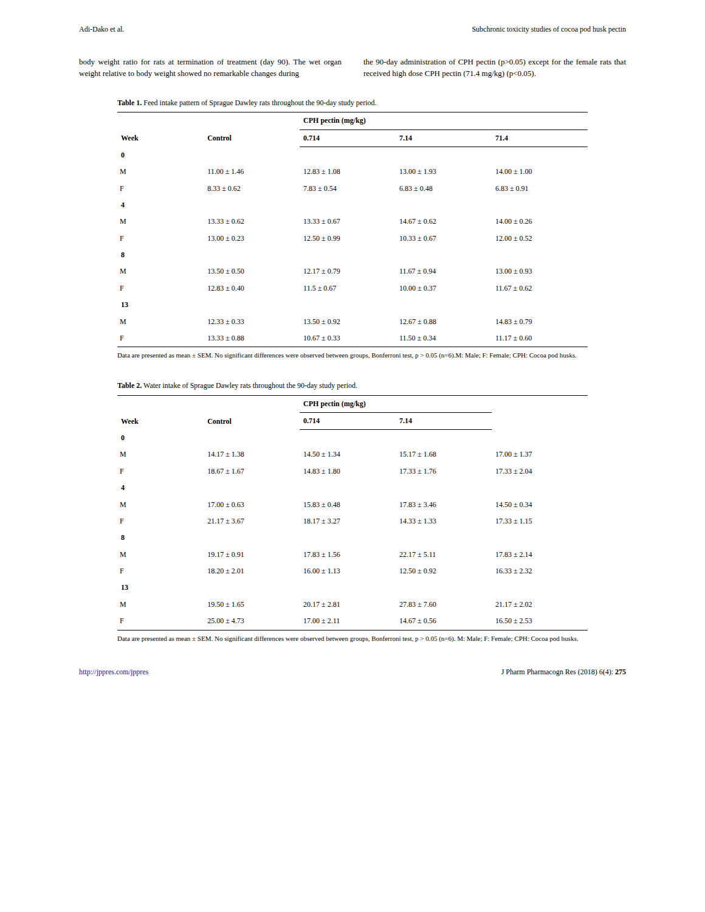Adi-Dako et al.
Subchronic toxicity studies of cocoa pod husk pectin
body weight ratio for rats at termination of treatment (day 90). The wet organ weight relative to body weight showed no remarkable changes during
the 90-day administration of CPH pectin (p>0.05) except for the female rats that received high dose CPH pectin (71.4 mg/kg) (p<0.05).
Table 1. Feed intake pattern of Sprague Dawley rats throughout the 90-day study period.
| Week | Control | CPH pectin (mg/kg) |
| --- | --- | --- |
| 0.714 | 7.14 | 71.4 |
| 0 | | | | |
| M | 11.00 ± 1.46 | 12.83 ± 1.08 | 13.00 ± 1.93 | 14.00 ± 1.00 |
| F | 8.33 ± 0.62 | 7.83 ± 0.54 | 6.83 ± 0.48 | 6.83 ± 0.91 |
| 4 | | | | |
| M | 13.33 ± 0.62 | 13.33 ± 0.67 | 14.67 ± 0.62 | 14.00 ± 0.26 |
| F | 13.00 ± 0.23 | 12.50 ± 0.99 | 10.33 ± 0.67 | 12.00 ± 0.52 |
| 8 | | | | |
| M | 13.50 ± 0.50 | 12.17 ± 0.79 | 11.67 ± 0.94 | 13.00 ± 0.93 |
| F | 12.83 ± 0.40 | 11.5 ± 0.67 | 10.00 ± 0.37 | 11.67 ± 0.62 |
| 13 | | | | |
| M | 12.33 ± 0.33 | 13.50 ± 0.92 | 12.67 ± 0.88 | 14.83 ± 0.79 |
| F | 13.33 ± 0.88 | 10.67 ± 0.33 | 11.50 ± 0.34 | 11.17 ± 0.60 |
Data are presented as mean ± SEM. No significant differences were observed between groups, Bonferroni test, p > 0.05 (n=6).M: Male; F: Female; CPH: Cocoa pod husks.
Table 2. Water intake of Sprague Dawley rats throughout the 90-day study period.
| Week | Control | CPH pectin (mg/kg) | |
| --- | --- | --- | --- |
| 0.714 | 7.14 |
| 0 | | | | |
| M | 14.17 ± 1.38 | 14.50 ± 1.34 | 15.17 ± 1.68 | 17.00 ± 1.37 |
| F | 18.67 ± 1.67 | 14.83 ± 1.80 | 17.33 ± 1.76 | 17.33 ± 2.04 |
| 4 | | | | |
| M | 17.00 ± 0.63 | 15.83 ± 0.48 | 17.83 ± 3.46 | 14.50 ± 0.34 |
| F | 21.17 ± 3.67 | 18.17 ± 3.27 | 14.33 ± 1.33 | 17.33 ± 1.15 |
| 8 | | | | |
| M | 19.17 ± 0.91 | 17.83 ± 1.56 | 22.17 ± 5.11 | 17.83 ± 2.14 |
| F | 18.20 ± 2.01 | 16.00 ± 1.13 | 12.50 ± 0.92 | 16.33 ± 2.32 |
| 13 | | | | |
| M | 19.50 ± 1.65 | 20.17 ± 2.81 | 27.83 ± 7.60 | 21.17 ± 2.02 |
| F | 25.00 ± 4.73 | 17.00 ± 2.11 | 14.67 ± 0.56 | 16.50 ± 2.53 |
Data are presented as mean ± SEM. No significant differences were observed between groups, Bonferroni test, p > 0.05 (n=6). M: Male; F: Female; CPH: Cocoa pod husks.
http://jppres.com/jppres
J Pharm Pharmacogn Res (2018) 6(4): 275